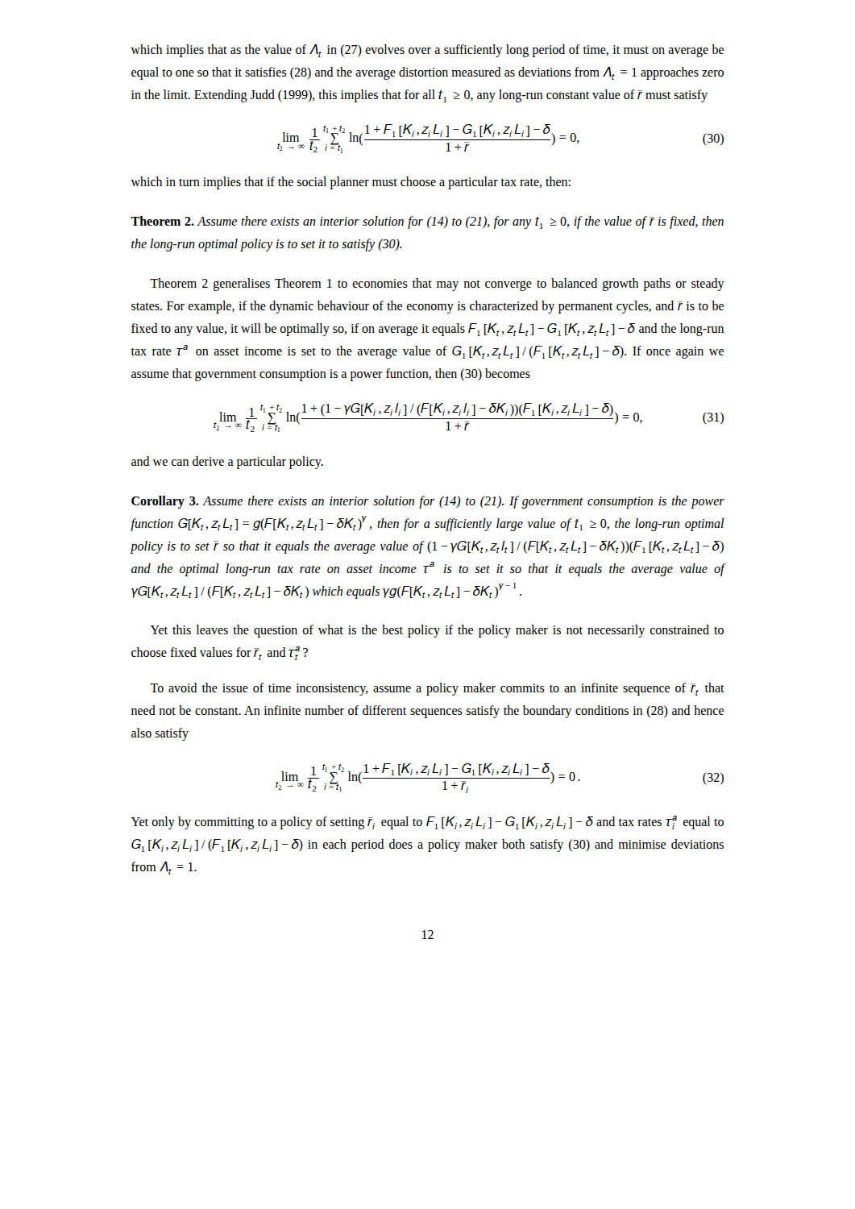which implies that as the value of Λt in (27) evolves over a sufficiently long period of time, it must on average be equal to one so that it satisfies (28) and the average distortion measured as deviations from Λt=1 approaches zero in the limit. Extending Judd (1999), this implies that for all t1≥0, any long-run constant value of r¯ must satisfy
limt2→∞ 1t2 ∑ i=t1 t1+t2 ln ( 1+F1[Ki,ziLi]−G1[Ki,ziLi]−δ 1+r¯ ) =0, (30)
which in turn implies that if the social planner must choose a particular tax rate, then:
Theorem 2. Assume there exists an interior solution for (14) to (21), for any t1≥0, if the value of r¯ is fixed, then the long-run optimal policy is to set it to satisfy (30).
Theorem 2 generalises Theorem 1 to economies that may not converge to balanced growth paths or steady states. For example, if the dynamic behaviour of the economy is characterized by permanent cycles, and r¯ is to be fixed to any value, it will be optimally so, if on average it equals F1[Kt,ztLt]−G1[Kt,ztLt]−δ and the long-run tax rate τa on asset income is set to the average value of G1[Kt,ztLt]/(F1[Kt,ztLt]−δ). If once again we assume that government consumption is a power function, then (30) becomes
limt2→∞ 1t2 ∑ i=t1 t1+t2 ln ( 1+(1−γG[Ki,zili]/(F[Ki,zili]−δKi))(F1[Ki,ziLi]−δ) 1+r¯ ) =0, (31)
and we can derive a particular policy.
Corollary 3. Assume there exists an interior solution for (14) to (21). If government consumption is the power function G[Kt,ztLt]=g(F[Kt,ztLt]−δKt)γ, then for a sufficiently large value of t1≥0, the long-run optimal policy is to set r¯ so that it equals the average value of (1−γG[Kt,ztlt]/(F[Kt,ztLt]−δKt))(F1[Kt,ztLt]−δ) and the optimal long-run tax rate on asset income τa is to set it so that it equals the average value of γG[Kt,ztLt]/(F[Kt,ztLt]−δKt) which equals γg(F[Kt,ztLt]−δKt)γ−1.
Yet this leaves the question of what is the best policy if the policy maker is not necessarily constrained to choose fixed values for r¯t and τta?
To avoid the issue of time inconsistency, assume a policy maker commits to an infinite sequence of r¯t that need not be constant. An infinite number of different sequences satisfy the boundary conditions in (28) and hence also satisfy
limt2→∞ 1t2 ∑ i=t1 t1+t2 ln ( 1+F1[Ki,ziLi]−G1[Ki,ziLi]−δ 1+r¯i ) =0. (32)
Yet only by committing to a policy of setting r¯i equal to F1[Ki,ziLi]−G1[Ki,ziLi]−δ and tax rates τia equal to G1[Ki,ziLi]/(F1[Ki,ziLi]−δ) in each period does a policy maker both satisfy (30) and minimise deviations from Λt=1.
12